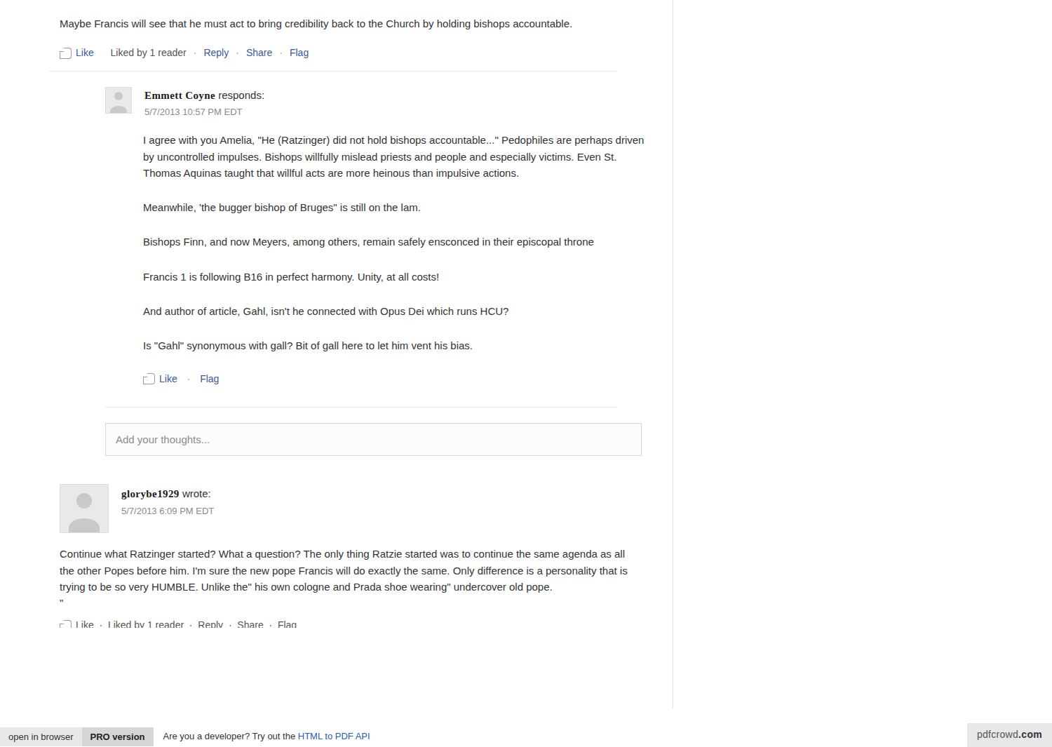Maybe Francis will see that he must act to bring credibility back to the Church by holding bishops accountable.
Like Liked by 1 reader · Reply · Share · Flag
Emmett Coyne responds:
5/7/2013 10:57 PM EDT
I agree with you Amelia, "He (Ratzinger) did not hold bishops accountable..." Pedophiles are perhaps driven by uncontrolled impulses. Bishops willfully mislead priests and people and especially victims. Even St. Thomas Aquinas taught that willful acts are more heinous than impulsive actions.
Meanwhile, 'the bugger bishop of Bruges" is still on the lam.
Bishops Finn, and now Meyers, among others, remain safely ensconced in their episcopal throne
Francis 1 is following B16 in perfect harmony. Unity, at all costs!
And author of article, Gahl, isn't he connected with Opus Dei which runs HCU?
Is "Gahl" synonymous with gall? Bit of gall here to let him vent his bias.
Like · Flag
Add your thoughts...
glorybe1929 wrote:
5/7/2013 6:09 PM EDT
Continue what Ratzinger started? What a question? The only thing Ratzie started was to continue the same agenda as all the other Popes before him. I'm sure the new pope Francis will do exactly the same. Only difference is a personality that is trying to be so very HUMBLE. Unlike the" his own cologne and Prada shoe wearing" undercover old pope.
"
Like · Liked by 1 reader · Reply · Share · Flag
open in browser PRO version Are you a developer? Try out the HTML to PDF API
pdfcrowd.com